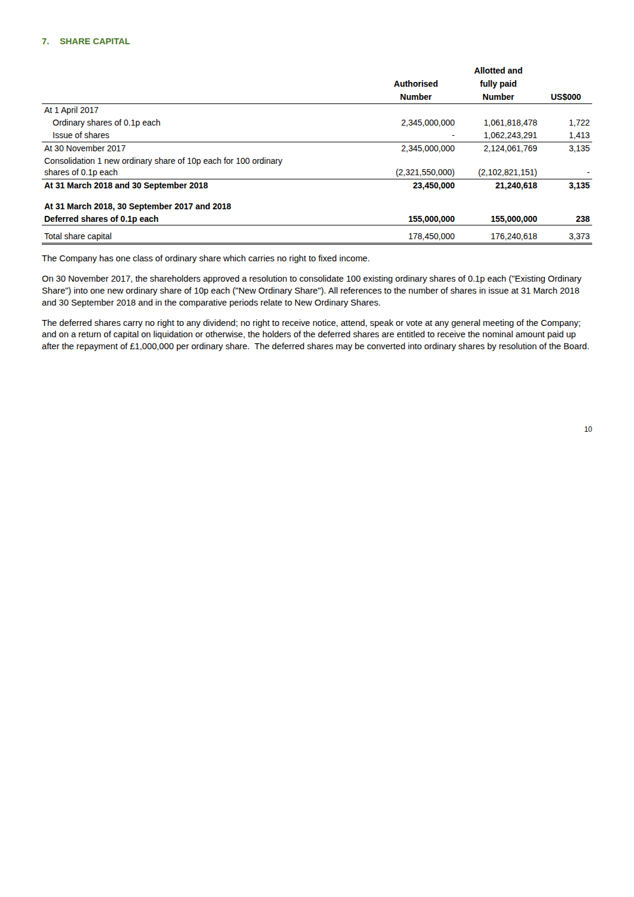7. SHARE CAPITAL
| | | Allotted and | |
| --- | --- | --- | --- |
| | Authorised | fully paid | |
| | Number | Number | US$000 |
| At 1 April 2017 | | | |
| Ordinary shares of 0.1p each | 2,345,000,000 | 1,061,818,478 | 1,722 |
| Issue of shares | - | 1,062,243,291 | 1,413 |
| At 30 November 2017 | 2,345,000,000 | 2,124,061,769 | 3,135 |
| Consolidation 1 new ordinary share of 10p each for 100 ordinary shares of 0.1p each | (2,321,550,000) | (2,102,821,151) | - |
| At 31 March 2018 and 30 September 2018 | 23,450,000 | 21,240,618 | 3,135 |
| At 31 March 2018, 30 September 2017 and 2018 | | | |
| Deferred shares of 0.1p each | 155,000,000 | 155,000,000 | 238 |
| Total share capital | 178,450,000 | 176,240,618 | 3,373 |
The Company has one class of ordinary share which carries no right to fixed income.
On 30 November 2017, the shareholders approved a resolution to consolidate 100 existing ordinary shares of 0.1p each ("Existing Ordinary Share") into one new ordinary share of 10p each ("New Ordinary Share"). All references to the number of shares in issue at 31 March 2018 and 30 September 2018 and in the comparative periods relate to New Ordinary Shares.
The deferred shares carry no right to any dividend; no right to receive notice, attend, speak or vote at any general meeting of the Company; and on a return of capital on liquidation or otherwise, the holders of the deferred shares are entitled to receive the nominal amount paid up after the repayment of £1,000,000 per ordinary share. The deferred shares may be converted into ordinary shares by resolution of the Board.
10